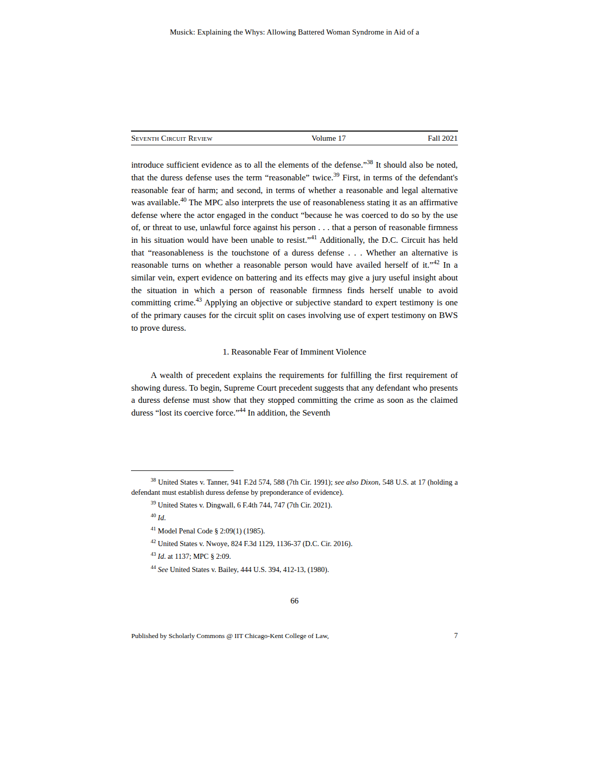Musick: Explaining the Whys: Allowing Battered Woman Syndrome in Aid of a
Seventh Circuit Review
Volume 17
Fall 2021
introduce sufficient evidence as to all the elements of the defense.”38 It should also be noted, that the duress defense uses the term “reasonable” twice.39 First, in terms of the defendant's reasonable fear of harm; and second, in terms of whether a reasonable and legal alternative was available.40 The MPC also interprets the use of reasonableness stating it as an affirmative defense where the actor engaged in the conduct “because he was coerced to do so by the use of, or threat to use, unlawful force against his person . . . that a person of reasonable firmness in his situation would have been unable to resist.”41 Additionally, the D.C. Circuit has held that “reasonableness is the touchstone of a duress defense . . . Whether an alternative is reasonable turns on whether a reasonable person would have availed herself of it.”42 In a similar vein, expert evidence on battering and its effects may give a jury useful insight about the situation in which a person of reasonable firmness finds herself unable to avoid committing crime.43 Applying an objective or subjective standard to expert testimony is one of the primary causes for the circuit split on cases involving use of expert testimony on BWS to prove duress.
1. Reasonable Fear of Imminent Violence
A wealth of precedent explains the requirements for fulfilling the first requirement of showing duress. To begin, Supreme Court precedent suggests that any defendant who presents a duress defense must show that they stopped committing the crime as soon as the claimed duress “lost its coercive force.”44 In addition, the Seventh
38 United States v. Tanner, 941 F.2d 574, 588 (7th Cir. 1991); see also Dixon, 548 U.S. at 17 (holding a defendant must establish duress defense by preponderance of evidence).
39 United States v. Dingwall, 6 F.4th 744, 747 (7th Cir. 2021).
40 Id.
41 Model Penal Code § 2:09(1) (1985).
42 United States v. Nwoye, 824 F.3d 1129, 1136-37 (D.C. Cir. 2016).
43 Id. at 1137; MPC § 2:09.
44 See United States v. Bailey, 444 U.S. 394, 412-13, (1980).
66
Published by Scholarly Commons @ IIT Chicago-Kent College of Law,
7